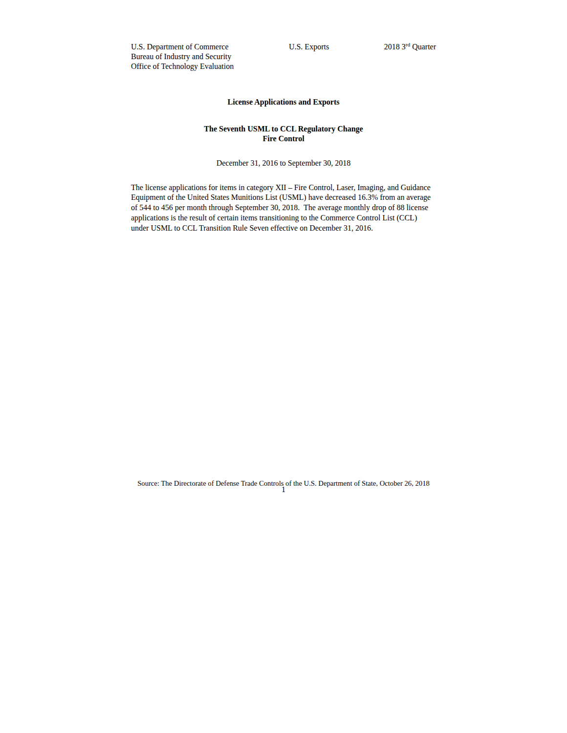U.S. Department of Commerce
Bureau of Industry and Security
Office of Technology Evaluation
U.S. Exports
2018 3rd Quarter
License Applications and Exports
The Seventh USML to CCL Regulatory Change
Fire Control
December 31, 2016 to September 30, 2018
The license applications for items in category XII – Fire Control, Laser, Imaging, and Guidance Equipment of the United States Munitions List (USML) have decreased 16.3% from an average of 544 to 456 per month through September 30, 2018. The average monthly drop of 88 license applications is the result of certain items transitioning to the Commerce Control List (CCL) under USML to CCL Transition Rule Seven effective on December 31, 2016.
Source: The Directorate of Defense Trade Controls of the U.S. Department of State, October 26, 2018
1